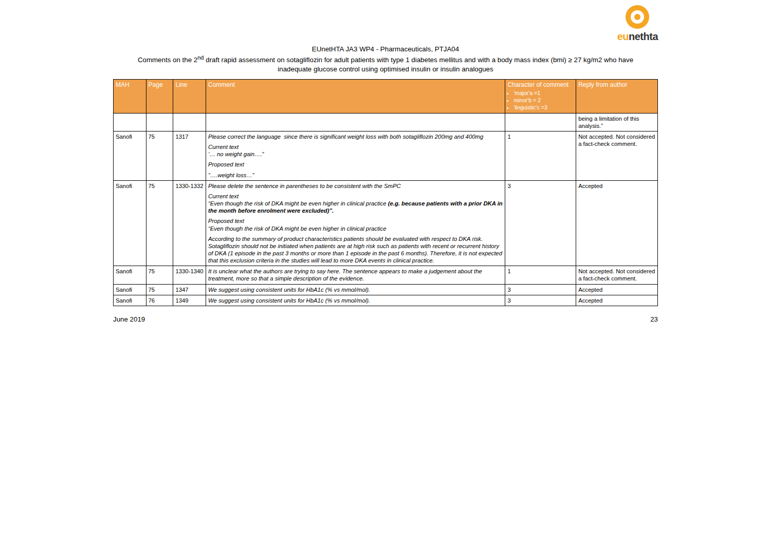eu nethta
EUnetHTA JA3 WP4 - Pharmaceuticals, PTJA04
Comments on the 2nd draft rapid assessment on sotagliflozin for adult patients with type 1 diabetes mellitus and with a body mass index (bmi) ≥ 27 kg/m2 who have
inadequate glucose control using optimised insulin or insulin analogues
| MAH | Page | Line | Comment | Character of comment 'major'a =1 minor'b = 2 'linguistic'c =3 | Reply from author |
| --- | --- | --- | --- | --- | --- |
| | | | | | being a limitation of this analysis.” |
| Sanofi | 75 | 1317 | Please correct the language since there is significant weight loss with both sotagliflozin 200mg and 400mg Current text ‘… no weight gain….” Proposed text “….weight loss…” | 1 | Not accepted. Not considered a fact-check comment. |
| Sanofi | 75 | 1330-1332 | Please delete the sentence in parentheses to be consistent with the SmPC Current text “Even though the risk of DKA might be even higher in clinical practice (e.g. because patients with a prior DKA in the month before enrolment were excluded)”. Proposed text “Even though the risk of DKA might be even higher in clinical practice According to the summary of product characteristics patients should be evaluated with respect to DKA risk. Sotagliflozin should not be initiated when patients are at high risk such as patients with recent or recurrent history of DKA (1 episode in the past 3 months or more than 1 episode in the past 6 months). Therefore, it is not expected that this exclusion criteria in the studies will lead to more DKA events in clinical practice. | 3 | Accepted |
| Sanofi | 75 | 1330-1340 | It is unclear what the authors are trying to say here. The sentence appears to make a judgement about the treatment, more so that a simple description of the evidence. | 1 | Not accepted. Not considered a fact-check comment. |
| Sanofi | 75 | 1347 | We suggest using consistent units for HbA1c (% vs mmol/mol). | 3 | Accepted |
| Sanofi | 76 | 1349 | We suggest using consistent units for HbA1c (% vs mmol/mol). | 3 | Accepted |
June 2019
23